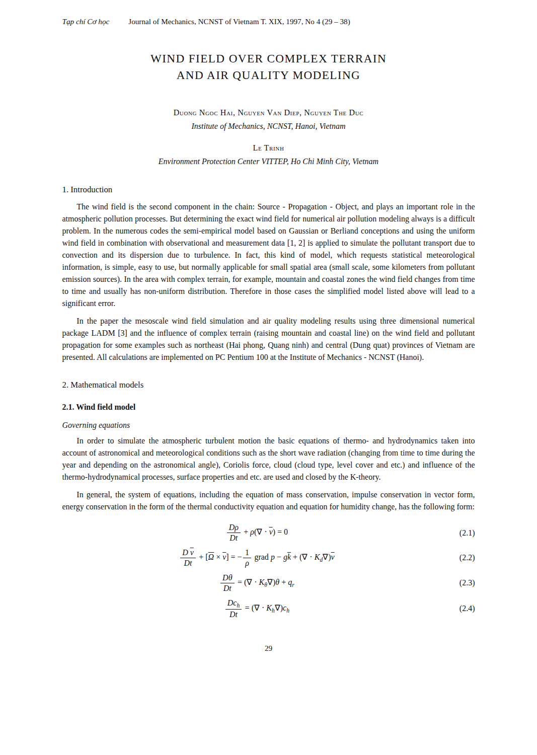Tạp chí Cơ học Journal of Mechanics, NCNST of Vietnam T. XIX, 1997, No 4 (29 – 38)
WIND FIELD OVER COMPLEX TERRAIN
AND AIR QUALITY MODELING
Duong Ngoc Hai, Nguyen Van Diep, Nguyen The Duc
Institute of Mechanics, NCNST, Hanoi, Vietnam
Le Trinh
Environment Protection Center VITTEP, Ho Chi Minh City, Vietnam
1. Introduction
The wind field is the second component in the chain: Source - Propagation - Object, and plays an important role in the atmospheric pollution processes. But determining the exact wind field for numerical air pollution modeling always is a difficult problem. In the numerous codes the semi-empirical model based on Gaussian or Berliand conceptions and using the uniform wind field in combination with observational and measurement data [1, 2] is applied to simulate the pollutant transport due to convection and its dispersion due to turbulence. In fact, this kind of model, which requests statistical meteorological information, is simple, easy to use, but normally applicable for small spatial area (small scale, some kilometers from pollutant emission sources). In the area with complex terrain, for example, mountain and coastal zones the wind field changes from time to time and usually has non-uniform distribution. Therefore in those cases the simplified model listed above will lead to a significant error.
In the paper the mesoscale wind field simulation and air quality modeling results using three dimensional numerical package LADM [3] and the influence of complex terrain (raising mountain and coastal line) on the wind field and pollutant propagation for some examples such as northeast (Hai phong, Quang ninh) and central (Dung quat) provinces of Vietnam are presented. All calculations are implemented on PC Pentium 100 at the Institute of Mechanics - NCNST (Hanoi).
2. Mathematical models
2.1. Wind field model
Governing equations
In order to simulate the atmospheric turbulent motion the basic equations of thermo- and hydrodynamics taken into account of astronomical and meteorological conditions such as the short wave radiation (changing from time to time during the year and depending on the astronomical angle), Coriolis force, cloud (cloud type, level cover and etc.) and influence of the thermo-hydrodynamical processes, surface properties and etc. are used and closed by the K-theory.
In general, the system of equations, including the equation of mass conservation, impulse conservation in vector form, energy conservation in the form of the thermal conductivity equation and equation for humidity change, has the following form:
Dρ Dt + ρ(∇ · v) = 0
(2.1)
D v Dt + [Ω × v] = −1 ρ grad p − gk + (∇ · Kd∇)v
(2.2)
Dθ Dt = (∇ · Kθ∇)θ + qr
(2.3)
Dch Dt = (∇ · Kh∇)ch
(2.4)
29